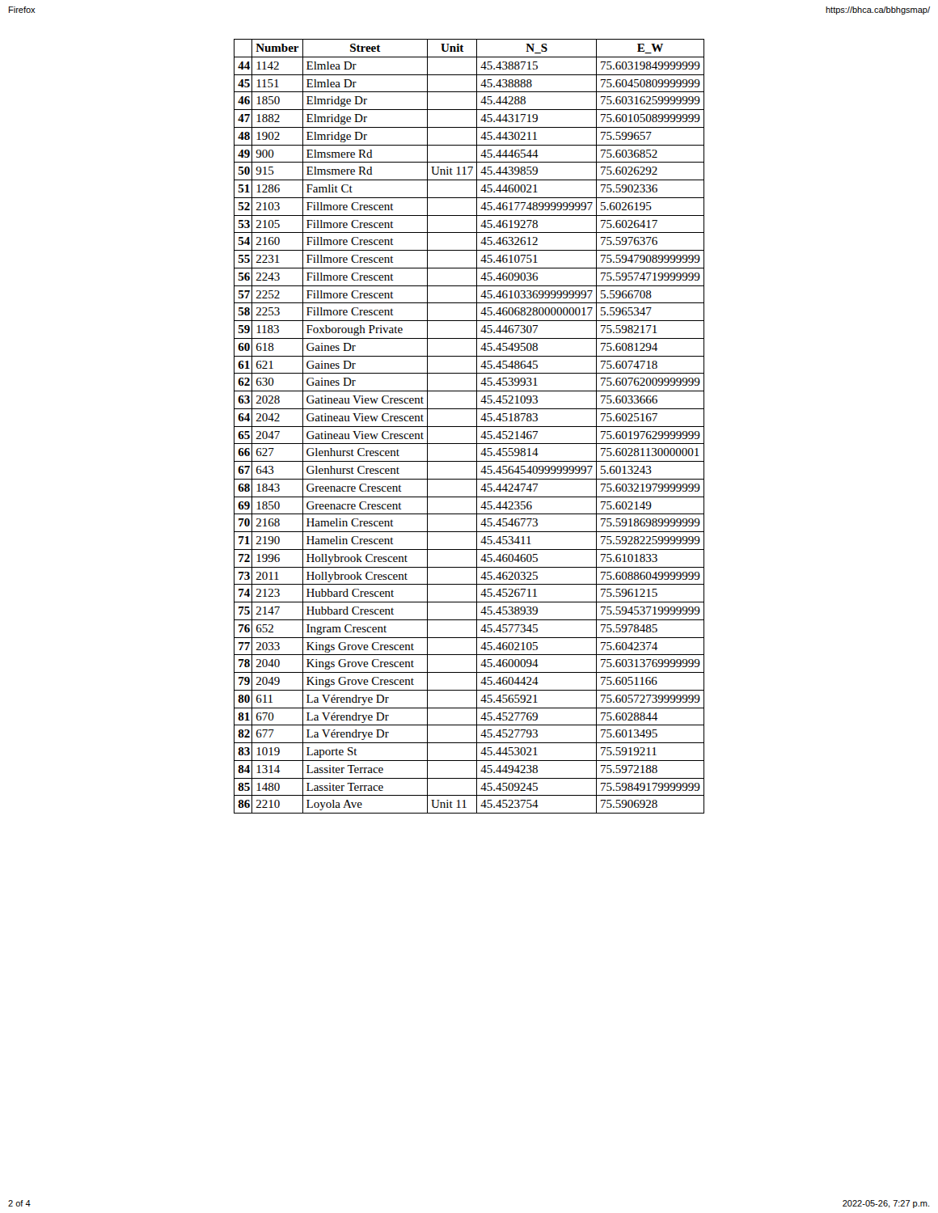Firefox https://bhca.ca/bbhgsmap/
| | Number | Street | Unit | N_S | E_W |
| --- | --- | --- | --- | --- | --- |
| 44 | 1142 | Elmlea Dr | | 45.4388715 | 75.60319849999999 |
| 45 | 1151 | Elmlea Dr | | 45.438888 | 75.60450809999999 |
| 46 | 1850 | Elmridge Dr | | 45.44288 | 75.60316259999999 |
| 47 | 1882 | Elmridge Dr | | 45.4431719 | 75.60105089999999 |
| 48 | 1902 | Elmridge Dr | | 45.4430211 | 75.599657 |
| 49 | 900 | Elmsmere Rd | | 45.4446544 | 75.6036852 |
| 50 | 915 | Elmsmere Rd | Unit 117 | 45.4439859 | 75.6026292 |
| 51 | 1286 | Famlit Ct | | 45.4460021 | 75.5902336 |
| 52 | 2103 | Fillmore Crescent | | 45.4617748999999997 | 5.6026195 |
| 53 | 2105 | Fillmore Crescent | | 45.4619278 | 75.6026417 |
| 54 | 2160 | Fillmore Crescent | | 45.4632612 | 75.5976376 |
| 55 | 2231 | Fillmore Crescent | | 45.4610751 | 75.59479089999999 |
| 56 | 2243 | Fillmore Crescent | | 45.4609036 | 75.59574719999999 |
| 57 | 2252 | Fillmore Crescent | | 45.4610336999999997 | 5.5966708 |
| 58 | 2253 | Fillmore Crescent | | 45.4606828000000017 | 5.5965347 |
| 59 | 1183 | Foxborough Private | | 45.4467307 | 75.5982171 |
| 60 | 618 | Gaines Dr | | 45.4549508 | 75.6081294 |
| 61 | 621 | Gaines Dr | | 45.4548645 | 75.6074718 |
| 62 | 630 | Gaines Dr | | 45.4539931 | 75.60762009999999 |
| 63 | 2028 | Gatineau View Crescent | | 45.4521093 | 75.6033666 |
| 64 | 2042 | Gatineau View Crescent | | 45.4518783 | 75.6025167 |
| 65 | 2047 | Gatineau View Crescent | | 45.4521467 | 75.60197629999999 |
| 66 | 627 | Glenhurst Crescent | | 45.4559814 | 75.60281130000001 |
| 67 | 643 | Glenhurst Crescent | | 45.4564540999999997 | 5.6013243 |
| 68 | 1843 | Greenacre Crescent | | 45.4424747 | 75.60321979999999 |
| 69 | 1850 | Greenacre Crescent | | 45.442356 | 75.602149 |
| 70 | 2168 | Hamelin Crescent | | 45.4546773 | 75.59186989999999 |
| 71 | 2190 | Hamelin Crescent | | 45.453411 | 75.59282259999999 |
| 72 | 1996 | Hollybrook Crescent | | 45.4604605 | 75.6101833 |
| 73 | 2011 | Hollybrook Crescent | | 45.4620325 | 75.60886049999999 |
| 74 | 2123 | Hubbard Crescent | | 45.4526711 | 75.5961215 |
| 75 | 2147 | Hubbard Crescent | | 45.4538939 | 75.59453719999999 |
| 76 | 652 | Ingram Crescent | | 45.4577345 | 75.5978485 |
| 77 | 2033 | Kings Grove Crescent | | 45.4602105 | 75.6042374 |
| 78 | 2040 | Kings Grove Crescent | | 45.4600094 | 75.60313769999999 |
| 79 | 2049 | Kings Grove Crescent | | 45.4604424 | 75.6051166 |
| 80 | 611 | La Vérendrye Dr | | 45.4565921 | 75.60572739999999 |
| 81 | 670 | La Vérendrye Dr | | 45.4527769 | 75.6028844 |
| 82 | 677 | La Vérendrye Dr | | 45.4527793 | 75.6013495 |
| 83 | 1019 | Laporte St | | 45.4453021 | 75.5919211 |
| 84 | 1314 | Lassiter Terrace | | 45.4494238 | 75.5972188 |
| 85 | 1480 | Lassiter Terrace | | 45.4509245 | 75.59849179999999 |
| 86 | 2210 | Loyola Ave | Unit 11 | 45.4523754 | 75.5906928 |
2 of 4 2022-05-26, 7:27 p.m.